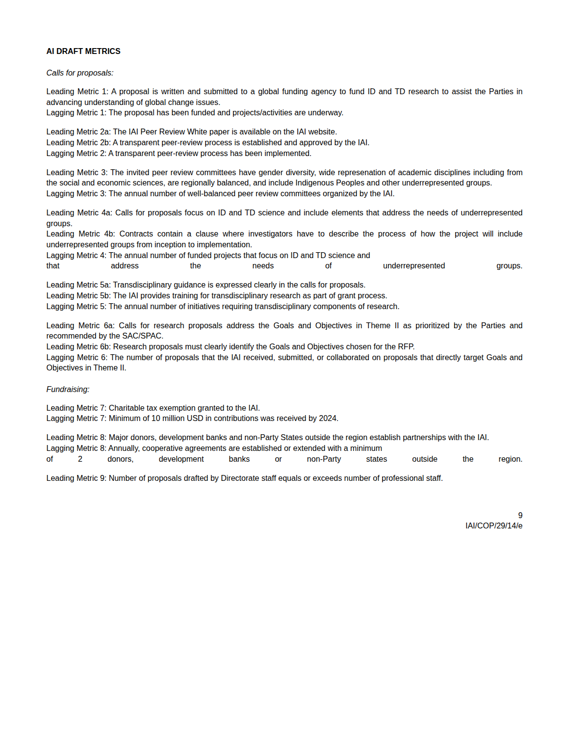AI DRAFT METRICS
Calls for proposals:
Leading Metric 1: A proposal is written and submitted to a global funding agency to fund ID and TD research to assist the Parties in advancing understanding of global change issues.
Lagging Metric 1: The proposal has been funded and projects/activities are underway.
Leading Metric 2a: The IAI Peer Review White paper is available on the IAI website.
Leading Metric 2b: A transparent peer-review process is established and approved by the IAI.
Lagging Metric 2: A transparent peer-review process has been implemented.
Leading Metric 3: The invited peer review committees have gender diversity, wide represenation of academic disciplines including from the social and economic sciences, are regionally balanced, and include Indigenous Peoples and other underrepresented groups.
Lagging Metric 3: The annual number of well-balanced peer review committees organized by the IAI.
Leading Metric 4a: Calls for proposals focus on ID and TD science and include elements that address the needs of underrepresented groups.
Leading Metric 4b: Contracts contain a clause where investigators have to describe the process of how the project will include underrepresented groups from inception to implementation.
Lagging Metric 4: The annual number of funded projects that focus on ID and TD science and that address the needs of underrepresented groups.
Leading Metric 5a: Transdisciplinary guidance is expressed clearly in the calls for proposals.
Leading Metric 5b: The IAI provides training for transdisciplinary research as part of grant process.
Lagging Metric 5: The annual number of initiatives requiring transdisciplinary components of research.
Leading Metric 6a: Calls for research proposals address the Goals and Objectives in Theme II as prioritized by the Parties and recommended by the SAC/SPAC.
Leading Metric 6b: Research proposals must clearly identify the Goals and Objectives chosen for the RFP.
Lagging Metric 6: The number of proposals that the IAI received, submitted, or collaborated on proposals that directly target Goals and Objectives in Theme II.
Fundraising:
Leading Metric 7: Charitable tax exemption granted to the IAI.
Lagging Metric 7: Minimum of 10 million USD in contributions was received by 2024.
Leading Metric 8: Major donors, development banks and non-Party States outside the region establish partnerships with the IAI.
Lagging Metric 8: Annually, cooperative agreements are established or extended with a minimum of 2 donors, development banks or non-Party states outside the region.
Leading Metric 9: Number of proposals drafted by Directorate staff equals or exceeds number of professional staff.
9
IAI/COP/29/14/e